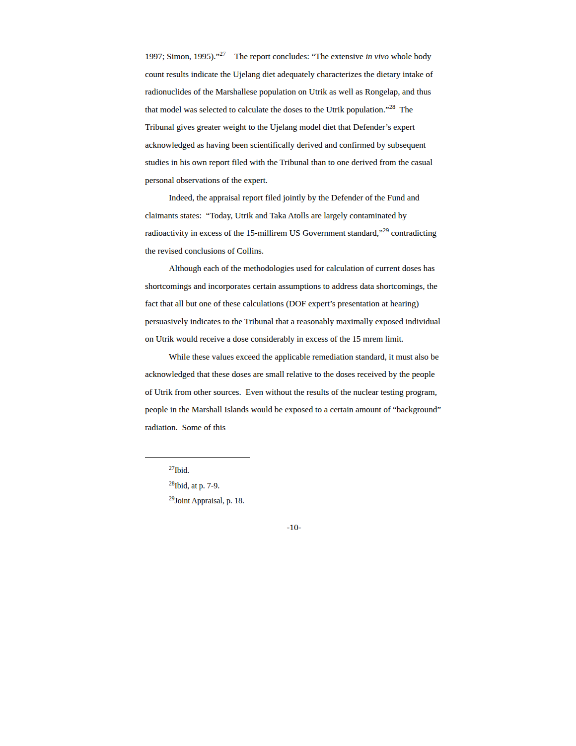1997; Simon, 1995).”27 The report concludes: “The extensive in vivo whole body count results indicate the Ujelang diet adequately characterizes the dietary intake of radionuclides of the Marshallese population on Utrik as well as Rongelap, and thus that model was selected to calculate the doses to the Utrik population.”28 The Tribunal gives greater weight to the Ujelang model diet that Defender’s expert acknowledged as having been scientifically derived and confirmed by subsequent studies in his own report filed with the Tribunal than to one derived from the casual personal observations of the expert.
Indeed, the appraisal report filed jointly by the Defender of the Fund and claimants states: “Today, Utrik and Taka Atolls are largely contaminated by radioactivity in excess of the 15-millirem US Government standard,”29 contradicting the revised conclusions of Collins.
Although each of the methodologies used for calculation of current doses has shortcomings and incorporates certain assumptions to address data shortcomings, the fact that all but one of these calculations (DOF expert’s presentation at hearing) persuasively indicates to the Tribunal that a reasonably maximally exposed individual on Utrik would receive a dose considerably in excess of the 15 mrem limit.
While these values exceed the applicable remediation standard, it must also be acknowledged that these doses are small relative to the doses received by the people of Utrik from other sources. Even without the results of the nuclear testing program, people in the Marshall Islands would be exposed to a certain amount of “background” radiation. Some of this
27Ibid.
28Ibid, at p. 7-9.
29Joint Appraisal, p. 18.
-10-